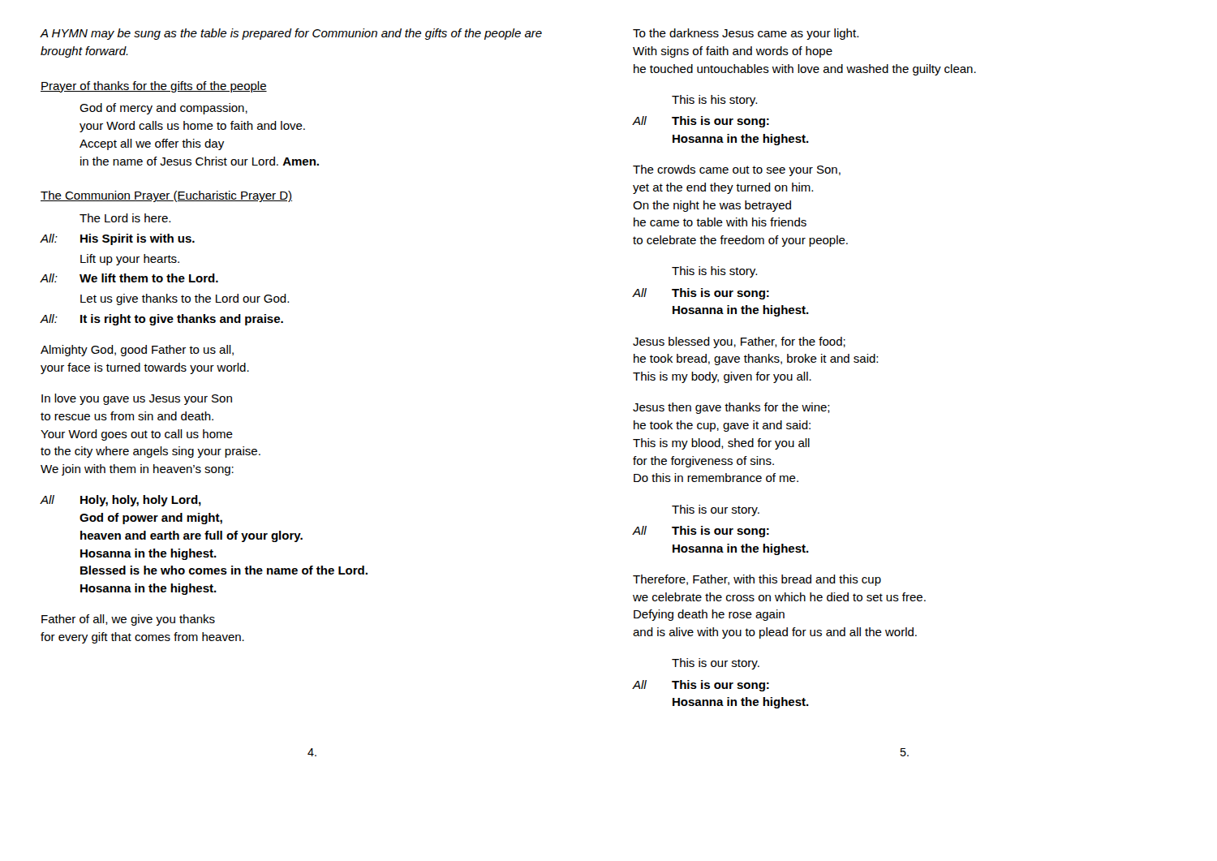A HYMN may be sung as the table is prepared for Communion and the gifts of the people are brought forward.
Prayer of thanks for the gifts of the people
God of mercy and compassion, your Word calls us home to faith and love. Accept all we offer this day in the name of Jesus Christ our Lord. Amen.
The Communion Prayer (Eucharistic Prayer D)
The Lord is here.
All: His Spirit is with us.
Lift up your hearts.
All: We lift them to the Lord.
Let us give thanks to the Lord our God.
All: It is right to give thanks and praise.
Almighty God, good Father to us all, your face is turned towards your world.
In love you gave us Jesus your Son to rescue us from sin and death. Your Word goes out to call us home to the city where angels sing your praise. We join with them in heaven’s song:
All Holy, holy, holy Lord, God of power and might, heaven and earth are full of your glory. Hosanna in the highest. Blessed is he who comes in the name of the Lord. Hosanna in the highest.
Father of all, we give you thanks for every gift that comes from heaven.
4.
To the darkness Jesus came as your light. With signs of faith and words of hope he touched untouchables with love and washed the guilty clean.
This is his story.
All This is our song: Hosanna in the highest.
The crowds came out to see your Son, yet at the end they turned on him. On the night he was betrayed he came to table with his friends to celebrate the freedom of your people.
This is his story.
All This is our song: Hosanna in the highest.
Jesus blessed you, Father, for the food; he took bread, gave thanks, broke it and said: This is my body, given for you all.
Jesus then gave thanks for the wine; he took the cup, gave it and said: This is my blood, shed for you all for the forgiveness of sins. Do this in remembrance of me.
This is our story.
All This is our song: Hosanna in the highest.
Therefore, Father, with this bread and this cup we celebrate the cross on which he died to set us free. Defying death he rose again and is alive with you to plead for us and all the world.
This is our story.
All This is our song: Hosanna in the highest.
5.